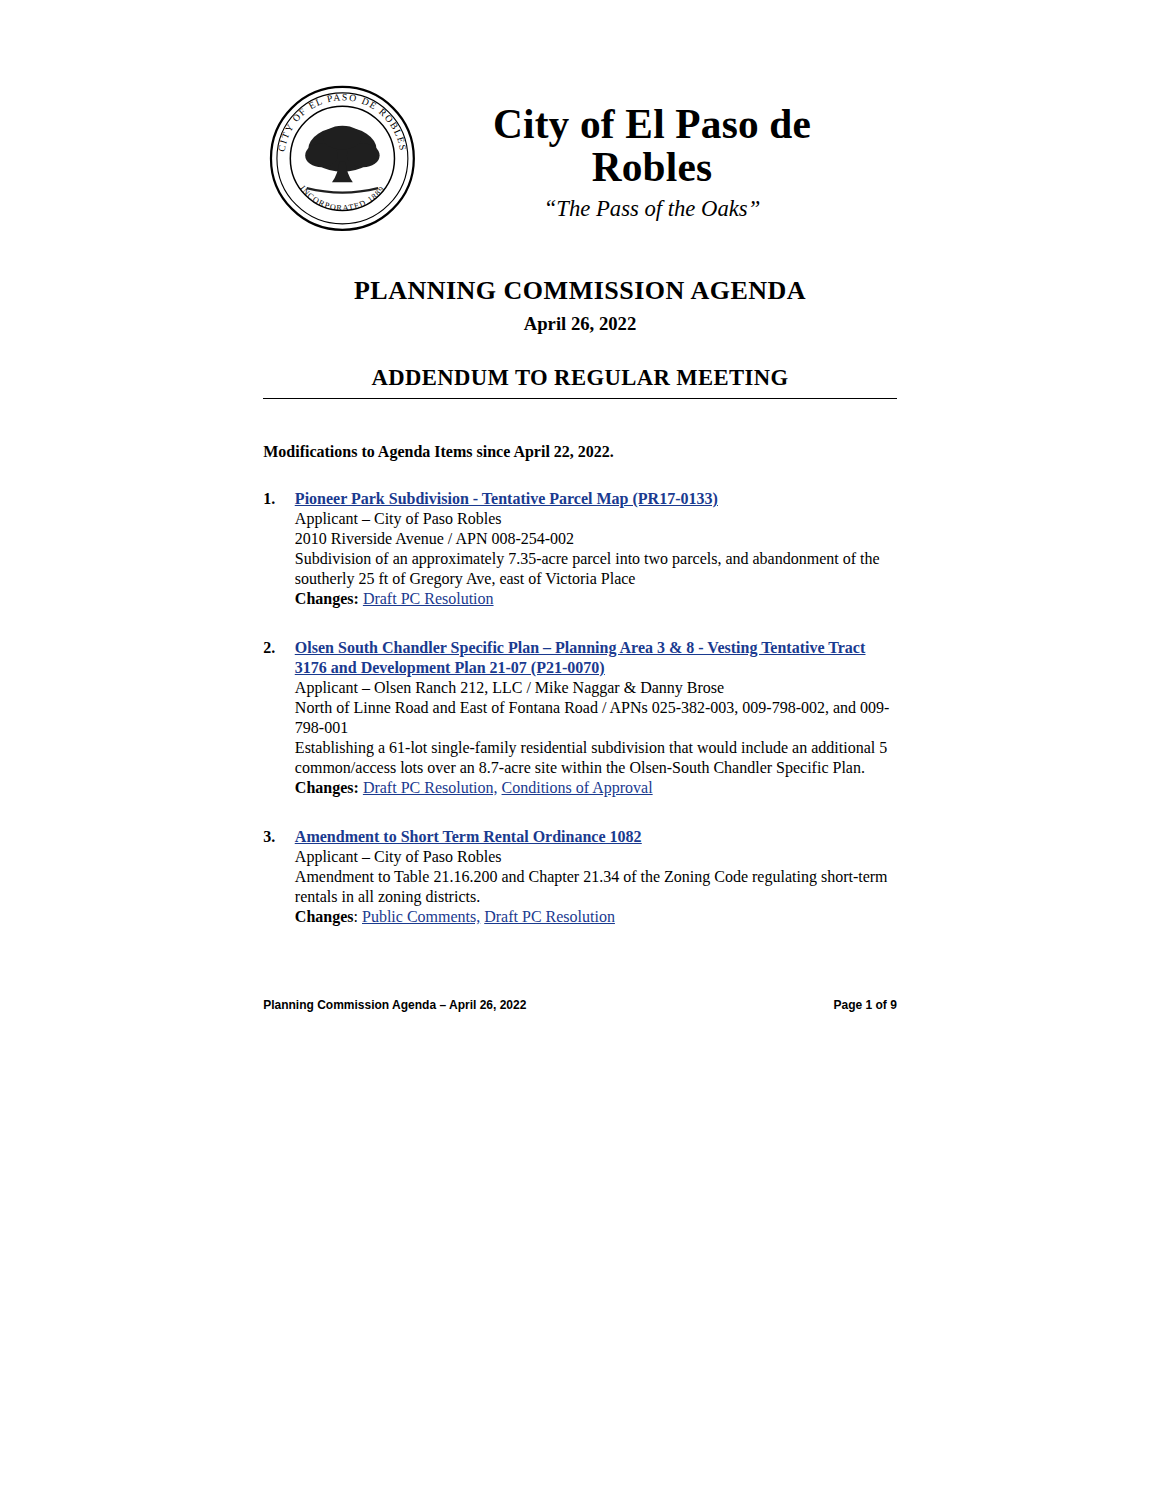CITY OF EL PASO DE ROBLES INCORPORATED 1889
City of El Paso de Robles
“The Pass of the Oaks”
PLANNING COMMISSION AGENDA
April 26, 2022
ADDENDUM TO REGULAR MEETING
Modifications to Agenda Items since April 22, 2022.
Pioneer Park Subdivision - Tentative Parcel Map (PR17-0133) Applicant – City of Paso Robles 2010 Riverside Avenue / APN 008-254-002 Subdivision of an approximately 7.35-acre parcel into two parcels, and abandonment of the southerly 25 ft of Gregory Ave, east of Victoria Place Changes: Draft PC Resolution
Olsen South Chandler Specific Plan – Planning Area 3 & 8 - Vesting Tentative Tract 3176 and Development Plan 21-07 (P21-0070) Applicant – Olsen Ranch 212, LLC / Mike Naggar & Danny Brose North of Linne Road and East of Fontana Road / APNs 025-382-003, 009-798-002, and 009-798-001 Establishing a 61-lot single-family residential subdivision that would include an additional 5 common/access lots over an 8.7-acre site within the Olsen-South Chandler Specific Plan. Changes: Draft PC Resolution, Conditions of Approval
Amendment to Short Term Rental Ordinance 1082 Applicant – City of Paso Robles Amendment to Table 21.16.200 and Chapter 21.34 of the Zoning Code regulating short-term rentals in all zoning districts. Changes: Public Comments, Draft PC Resolution
Planning Commission Agenda – April 26, 2022 Page 1 of 9